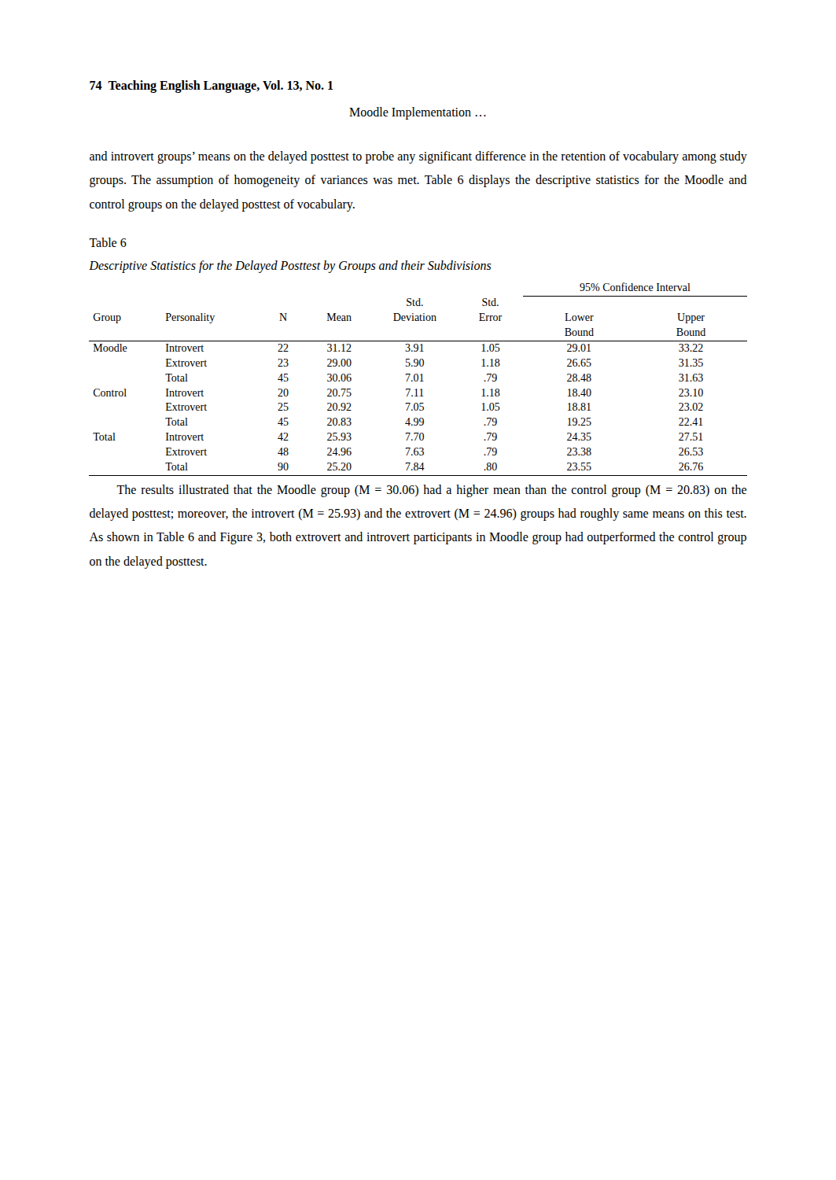74 Teaching English Language, Vol. 13, No. 1
Moodle Implementation …
and introvert groups’ means on the delayed posttest to probe any significant difference in the retention of vocabulary among study groups. The assumption of homogeneity of variances was met. Table 6 displays the descriptive statistics for the Moodle and control groups on the delayed posttest of vocabulary.
Table 6
Descriptive Statistics for the Delayed Posttest by Groups and their Subdivisions
| | 95% Confidence Interval |
| --- | --- |
| | | | | Std. | Std. | | |
| Group | Personality | N | Mean | Deviation | Error | Lower | Upper |
| | | | | | | Bound | Bound |
| Moodle | Introvert | 22 | 31.12 | 3.91 | 1.05 | 29.01 | 33.22 |
| | Extrovert | 23 | 29.00 | 5.90 | 1.18 | 26.65 | 31.35 |
| | Total | 45 | 30.06 | 7.01 | .79 | 28.48 | 31.63 |
| Control | Introvert | 20 | 20.75 | 7.11 | 1.18 | 18.40 | 23.10 |
| | Extrovert | 25 | 20.92 | 7.05 | 1.05 | 18.81 | 23.02 |
| | Total | 45 | 20.83 | 4.99 | .79 | 19.25 | 22.41 |
| Total | Introvert | 42 | 25.93 | 7.70 | .79 | 24.35 | 27.51 |
| | Extrovert | 48 | 24.96 | 7.63 | .79 | 23.38 | 26.53 |
| | Total | 90 | 25.20 | 7.84 | .80 | 23.55 | 26.76 |
The results illustrated that the Moodle group (M = 30.06) had a higher mean than the control group (M = 20.83) on the delayed posttest; moreover, the introvert (M = 25.93) and the extrovert (M = 24.96) groups had roughly same means on this test. As shown in Table 6 and Figure 3, both extrovert and introvert participants in Moodle group had outperformed the control group on the delayed posttest.